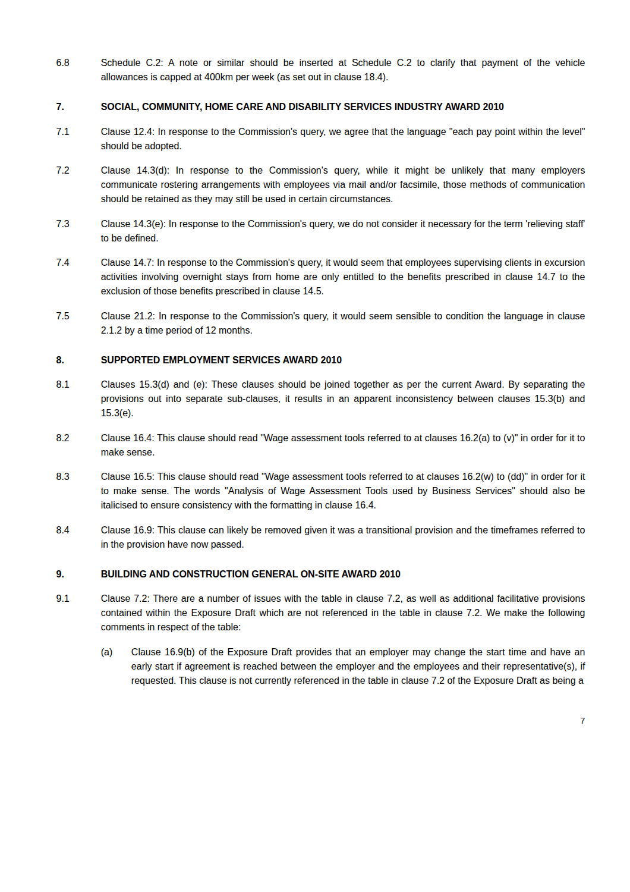6.8
Schedule C.2: A note or similar should be inserted at Schedule C.2 to clarify that payment of the vehicle allowances is capped at 400km per week (as set out in clause 18.4).
7.
SOCIAL, COMMUNITY, HOME CARE AND DISABILITY SERVICES INDUSTRY AWARD 2010
7.1
Clause 12.4: In response to the Commission's query, we agree that the language "each pay point within the level" should be adopted.
7.2
Clause 14.3(d): In response to the Commission's query, while it might be unlikely that many employers communicate rostering arrangements with employees via mail and/or facsimile, those methods of communication should be retained as they may still be used in certain circumstances.
7.3
Clause 14.3(e): In response to the Commission's query, we do not consider it necessary for the term 'relieving staff' to be defined.
7.4
Clause 14.7: In response to the Commission's query, it would seem that employees supervising clients in excursion activities involving overnight stays from home are only entitled to the benefits prescribed in clause 14.7 to the exclusion of those benefits prescribed in clause 14.5.
7.5
Clause 21.2: In response to the Commission's query, it would seem sensible to condition the language in clause 2.1.2 by a time period of 12 months.
8.
SUPPORTED EMPLOYMENT SERVICES AWARD 2010
8.1
Clauses 15.3(d) and (e): These clauses should be joined together as per the current Award. By separating the provisions out into separate sub-clauses, it results in an apparent inconsistency between clauses 15.3(b) and 15.3(e).
8.2
Clause 16.4: This clause should read "Wage assessment tools referred to at clauses 16.2(a) to (v)" in order for it to make sense.
8.3
Clause 16.5: This clause should read "Wage assessment tools referred to at clauses 16.2(w) to (dd)" in order for it to make sense. The words "Analysis of Wage Assessment Tools used by Business Services" should also be italicised to ensure consistency with the formatting in clause 16.4.
8.4
Clause 16.9: This clause can likely be removed given it was a transitional provision and the timeframes referred to in the provision have now passed.
9.
BUILDING AND CONSTRUCTION GENERAL ON-SITE AWARD 2010
9.1
Clause 7.2: There are a number of issues with the table in clause 7.2, as well as additional facilitative provisions contained within the Exposure Draft which are not referenced in the table in clause 7.2. We make the following comments in respect of the table:
(a)
Clause 16.9(b) of the Exposure Draft provides that an employer may change the start time and have an early start if agreement is reached between the employer and the employees and their representative(s), if requested. This clause is not currently referenced in the table in clause 7.2 of the Exposure Draft as being a
7